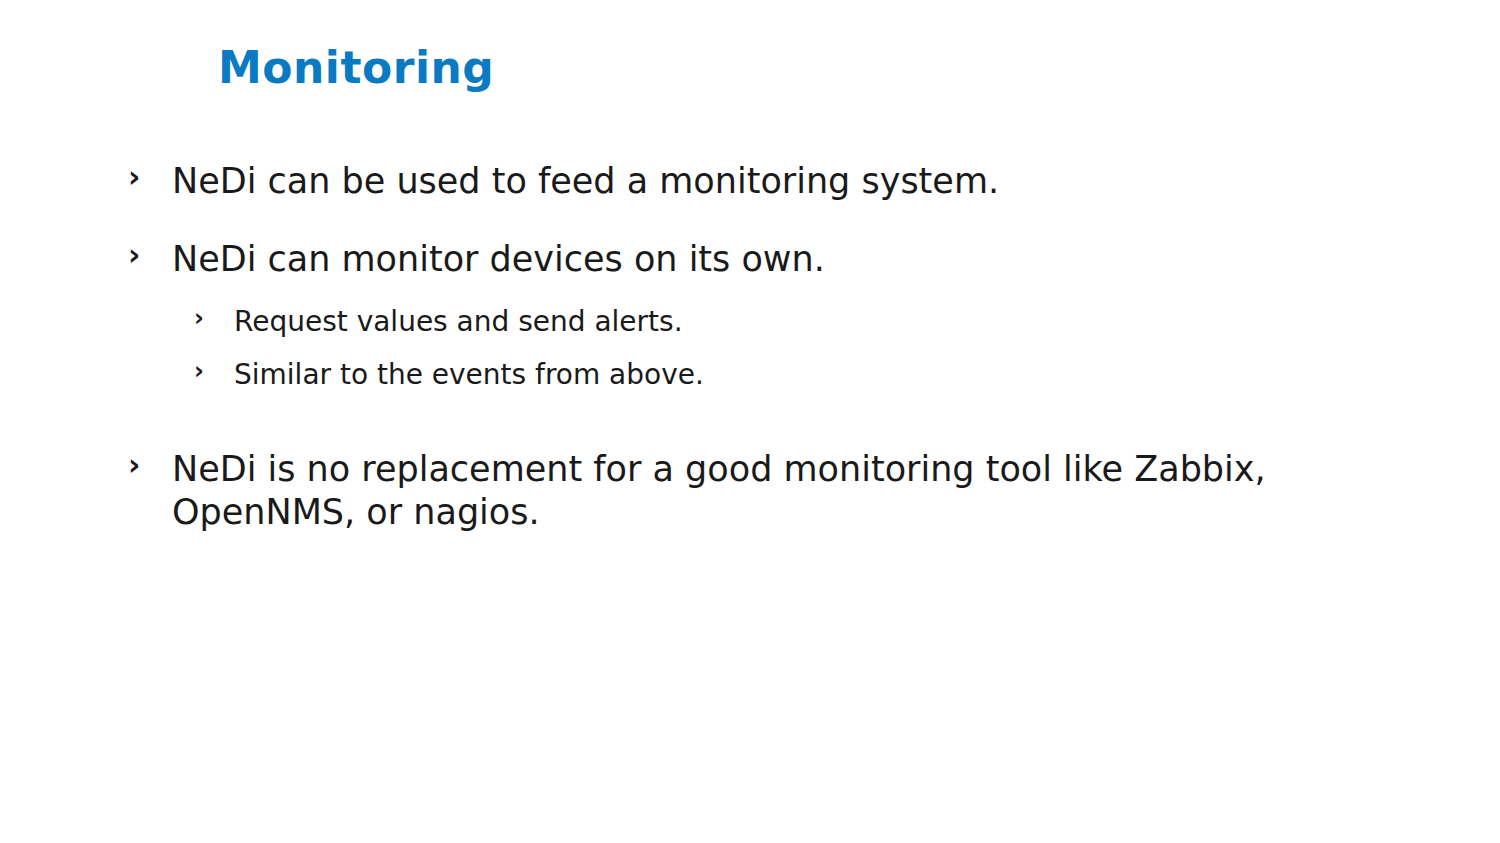Monitoring
NeDi can be used to feed a monitoring system.
NeDi can monitor devices on its own.
Request values and send alerts.
Similar to the events from above.
NeDi is no replacement for a good monitoring tool like Zabbix, OpenNMS, or nagios.